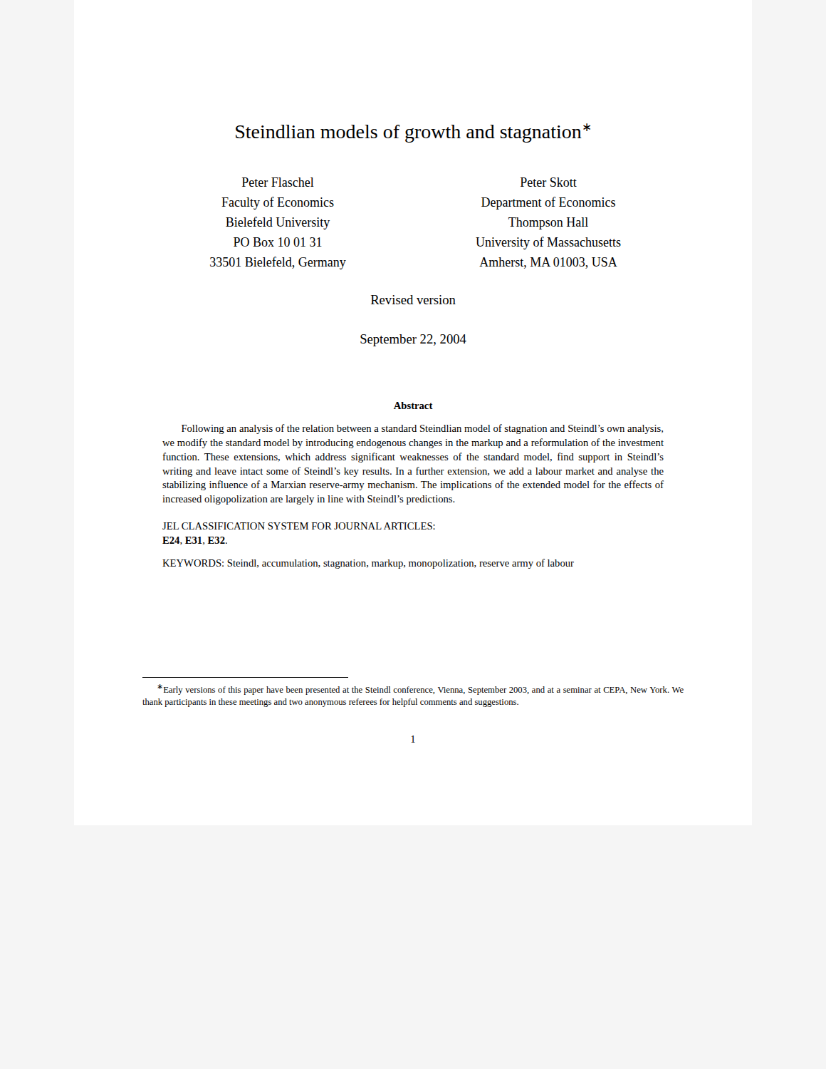Steindlian models of growth and stagnation∗
| Peter Flaschel | Peter Skott |
| Faculty of Economics | Department of Economics |
| Bielefeld University | Thompson Hall |
| PO Box 10 01 31 | University of Massachusetts |
| 33501 Bielefeld, Germany | Amherst, MA 01003, USA |
Revised version
September 22, 2004
Abstract
Following an analysis of the relation between a standard Steindlian model of stagnation and Steindl’s own analysis, we modify the standard model by introducing endogenous changes in the markup and a reformulation of the investment function. These extensions, which address significant weaknesses of the standard model, find support in Steindl’s writing and leave intact some of Steindl’s key results. In a further extension, we add a labour market and analyse the stabilizing influence of a Marxian reserve-army mechanism. The implications of the extended model for the effects of increased oligopolization are largely in line with Steindl’s predictions.
JEL CLASSIFICATION SYSTEM FOR JOURNAL ARTICLES:
E24, E31, E32.
KEYWORDS: Steindl, accumulation, stagnation, markup, monopolization, reserve army of labour
∗Early versions of this paper have been presented at the Steindl conference, Vienna, September 2003, and at a seminar at CEPA, New York. We thank participants in these meetings and two anonymous referees for helpful comments and suggestions.
1